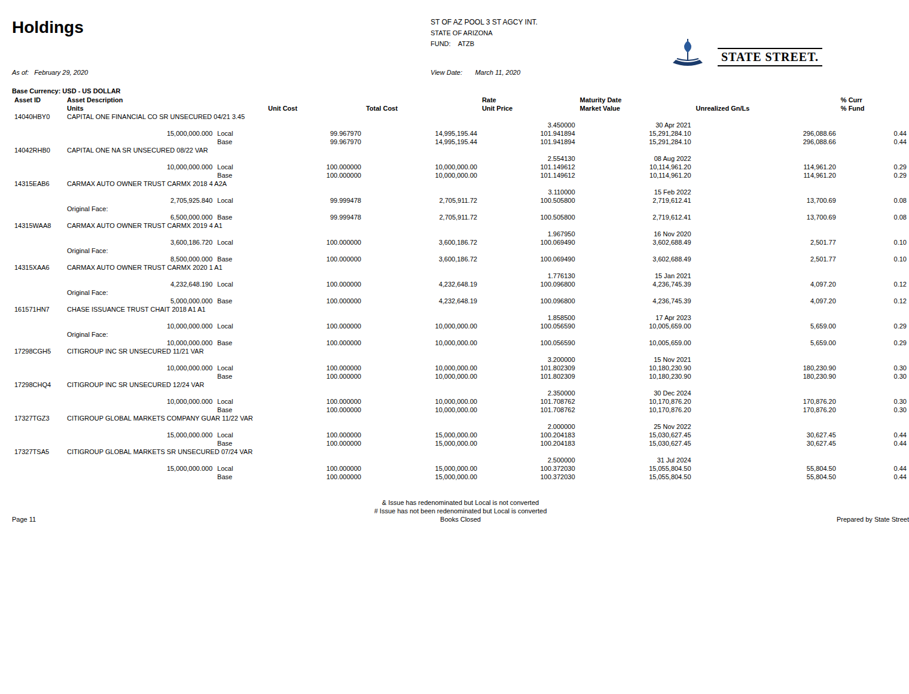Holdings
ST OF AZ POOL 3 ST AGCY INT.
STATE OF ARIZONA
FUND: ATZB
STATE STREET.
As of: February 29, 2020
View Date: March 11, 2020
Base Currency: USD - US DOLLAR
| Asset ID | Asset Description | | | | Rate | Maturity Date | | % Curr |
| --- | --- | --- | --- | --- | --- | --- | --- | --- |
| | Units | | Unit Cost | Total Cost | Unit Price | Market Value | Unrealized Gn/Ls | % Fund |
| 14040HBY0 | CAPITAL ONE FINANCIAL CO SR UNSECURED 04/21 3.45 |
| | | | | | 3.450000 | 30 Apr 2021 | | |
| | 15,000,000.000 | Local | 99.967970 | 14,995,195.44 | 101.941894 | 15,291,284.10 | 296,088.66 | 0.44 |
| | | Base | 99.967970 | 14,995,195.44 | 101.941894 | 15,291,284.10 | 296,088.66 | 0.44 |
| 14042RHB0 | CAPITAL ONE NA SR UNSECURED 08/22 VAR |
| | | | | | 2.554130 | 08 Aug 2022 | | |
| | 10,000,000.000 | Local | 100.000000 | 10,000,000.00 | 101.149612 | 10,114,961.20 | 114,961.20 | 0.29 |
| | | Base | 100.000000 | 10,000,000.00 | 101.149612 | 10,114,961.20 | 114,961.20 | 0.29 |
| 14315EAB6 | CARMAX AUTO OWNER TRUST CARMX 2018 4 A2A |
| | | | | | 3.110000 | 15 Feb 2022 | | |
| | 2,705,925.840 | Local | 99.999478 | 2,705,911.72 | 100.505800 | 2,719,612.41 | 13,700.69 | 0.08 |
| | Original Face: | | | | | | | |
| | 6,500,000.000 | Base | 99.999478 | 2,705,911.72 | 100.505800 | 2,719,612.41 | 13,700.69 | 0.08 |
| 14315WAA8 | CARMAX AUTO OWNER TRUST CARMX 2019 4 A1 |
| | | | | | 1.967950 | 16 Nov 2020 | | |
| | 3,600,186.720 | Local | 100.000000 | 3,600,186.72 | 100.069490 | 3,602,688.49 | 2,501.77 | 0.10 |
| | Original Face: | | | | | | | |
| | 8,500,000.000 | Base | 100.000000 | 3,600,186.72 | 100.069490 | 3,602,688.49 | 2,501.77 | 0.10 |
| 14315XAA6 | CARMAX AUTO OWNER TRUST CARMX 2020 1 A1 |
| | | | | | 1.776130 | 15 Jan 2021 | | |
| | 4,232,648.190 | Local | 100.000000 | 4,232,648.19 | 100.096800 | 4,236,745.39 | 4,097.20 | 0.12 |
| | Original Face: | | | | | | | |
| | 5,000,000.000 | Base | 100.000000 | 4,232,648.19 | 100.096800 | 4,236,745.39 | 4,097.20 | 0.12 |
| 161571HN7 | CHASE ISSUANCE TRUST CHAIT 2018 A1 A1 |
| | | | | | 1.858500 | 17 Apr 2023 | | |
| | 10,000,000.000 | Local | 100.000000 | 10,000,000.00 | 100.056590 | 10,005,659.00 | 5,659.00 | 0.29 |
| | Original Face: | | | | | | | |
| | 10,000,000.000 | Base | 100.000000 | 10,000,000.00 | 100.056590 | 10,005,659.00 | 5,659.00 | 0.29 |
| 17298CGH5 | CITIGROUP INC SR UNSECURED 11/21 VAR |
| | | | | | 3.200000 | 15 Nov 2021 | | |
| | 10,000,000.000 | Local | 100.000000 | 10,000,000.00 | 101.802309 | 10,180,230.90 | 180,230.90 | 0.30 |
| | | Base | 100.000000 | 10,000,000.00 | 101.802309 | 10,180,230.90 | 180,230.90 | 0.30 |
| 17298CHQ4 | CITIGROUP INC SR UNSECURED 12/24 VAR |
| | | | | | 2.350000 | 30 Dec 2024 | | |
| | 10,000,000.000 | Local | 100.000000 | 10,000,000.00 | 101.708762 | 10,170,876.20 | 170,876.20 | 0.30 |
| | | Base | 100.000000 | 10,000,000.00 | 101.708762 | 10,170,876.20 | 170,876.20 | 0.30 |
| 17327TGZ3 | CITIGROUP GLOBAL MARKETS COMPANY GUAR 11/22 VAR |
| | | | | | 2.000000 | 25 Nov 2022 | | |
| | 15,000,000.000 | Local | 100.000000 | 15,000,000.00 | 100.204183 | 15,030,627.45 | 30,627.45 | 0.44 |
| | | Base | 100.000000 | 15,000,000.00 | 100.204183 | 15,030,627.45 | 30,627.45 | 0.44 |
| 17327TSA5 | CITIGROUP GLOBAL MARKETS SR UNSECURED 07/24 VAR |
| | | | | | 2.500000 | 31 Jul 2024 | | |
| | 15,000,000.000 | Local | 100.000000 | 15,000,000.00 | 100.372030 | 15,055,804.50 | 55,804.50 | 0.44 |
| | | Base | 100.000000 | 15,000,000.00 | 100.372030 | 15,055,804.50 | 55,804.50 | 0.44 |
& Issue has redenominated but Local is not converted
# Issue has not been redenominated but Local is converted
Page 11
Books Closed
Prepared by State Street